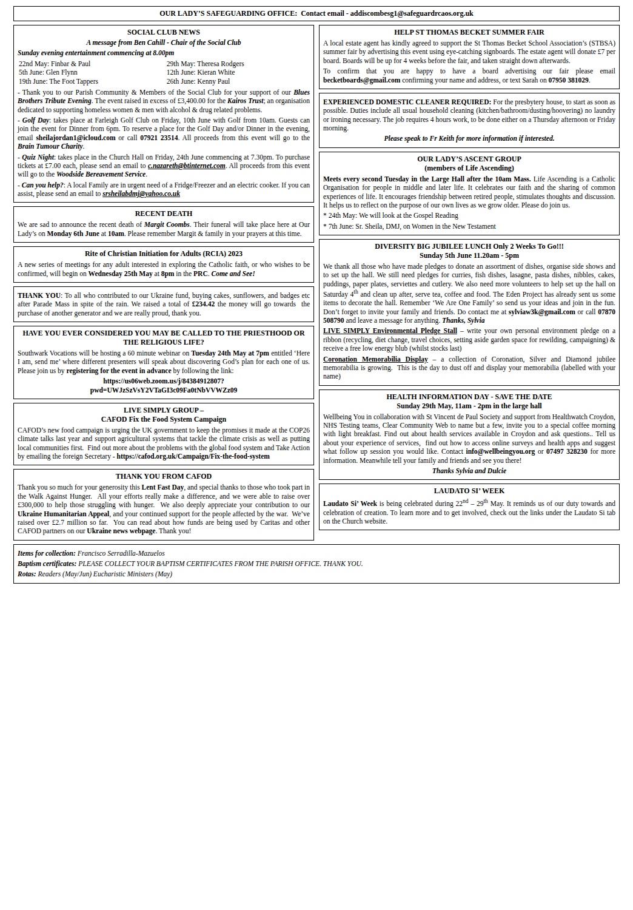OUR LADY’S SAFEGUARDING OFFICE: Contact email - addiscombesg1@safeguardrcaos.org.uk
SOCIAL CLUB NEWS
A message from Ben Cahill - Chair of the Social Club
Sunday evening entertainment commencing at 8.00pm
| 22nd May: Finbar & Paul | 29th May: Theresa Rodgers |
| 5th June: Glen Flynn | 12th June: Kieran White |
| 19th June: The Foot Tappers | 26th June: Kenny Paul |
- Thank you to our Parish Community & Members of the Social Club for your support of our Blues Brothers Tribute Evening. The event raised in excess of £3,400.00 for the Kairos Trust; an organisation dedicated to supporting homeless women & men with alcohol & drug related problems.
- Golf Day: takes place at Farleigh Golf Club on Friday, 10th June with Golf from 10am. Guests can join the event for Dinner from 6pm. To reserve a place for the Golf Day and/or Dinner in the evening, email sheilajordan1@icloud.com or call 07921 23514. All proceeds from this event will go to the Brain Tumour Charity.
- Quiz Night: takes place in the Church Hall on Friday, 24th June commencing at 7.30pm. To purchase tickets at £7.00 each, please send an email to c.nazareth@btinternet.com. All proceeds from this event will go to the Woodside Bereavement Service.
- Can you help?: A local Family are in urgent need of a Fridge/Freezer and an electric cooker. If you can assist, please send an email to srsheilabdmj@yahoo.co.uk
RECENT DEATH
We are sad to announce the recent death of Margit Coombs. Their funeral will take place here at Our Lady’s on Monday 6th June at 10am. Please remember Margit & family in your prayers at this time.
Rite of Christian Initiation for Adults (RCIA) 2023
A new series of meetings for any adult interested in exploring the Catholic faith, or who wishes to be confirmed, will begin on Wednesday 25th May at 8pm in the PRC. Come and See!
THANK YOU: To all who contributed to our Ukraine fund, buying cakes, sunflowers, and badges etc after Parade Mass in spite of the rain. We raised a total of £234.42 the money will go towards the purchase of another generator and we are really proud, thank you.
HAVE YOU EVER CONSIDERED YOU MAY BE CALLED TO THE PRIESTHOOD OR THE RELIGIOUS LIFE?
Southwark Vocations will be hosting a 60 minute webinar on Tuesday 24th May at 7pm entitled ‘Here I am, send me’ where different presenters will speak about discovering God’s plan for each one of us. Please join us by registering for the event in advance by following the link:
https://us06web.zoom.us/j/84384912807?
pwd=UWJzSzVsY2VTaGI3c09Fa0tNbVVWZz09
LIVE SIMPLY GROUP –
CAFOD Fix the Food System Campaign
CAFOD’s new food campaign is urging the UK government to keep the promises it made at the COP26 climate talks last year and support agricultural systems that tackle the climate crisis as well as putting local communities first. Find out more about the problems with the global food system and Take Action by emailing the foreign Secretary - https://cafod.org.uk/Campaign/Fix-the-food-system
THANK YOU FROM CAFOD
Thank you so much for your generosity this Lent Fast Day, and special thanks to those who took part in the Walk Against Hunger. All your efforts really make a difference, and we were able to raise over £300,000 to help those struggling with hunger. We also deeply appreciate your contribution to our Ukraine Humanitarian Appeal, and your continued support for the people affected by the war. We’ve raised over £2.7 million so far. You can read about how funds are being used by Caritas and other CAFOD partners on our Ukraine news webpage. Thank you!
HELP ST THOMAS BECKET SUMMER FAIR
A local estate agent has kindly agreed to support the St Thomas Becket School Association’s (STBSA) summer fair by advertising this event using eye-catching signboards. The estate agent will donate £7 per board. Boards will be up for 4 weeks before the fair, and taken straight down afterwards.
To confirm that you are happy to have a board advertising our fair please email becketboards@gmail.com confirming your name and address, or text Sarah on 07950 381029.
EXPERIENCED DOMESTIC CLEANER REQUIRED: For the presbytery house, to start as soon as possible. Duties include all usual household cleaning (kitchen/bathroom/dusting/hoovering) no laundry or ironing necessary. The job requires 4 hours work, to be done either on a Thursday afternoon or Friday morning.
Please speak to Fr Keith for more information if interested.
OUR LADY’S ASCENT GROUP
(members of Life Ascending)
Meets every second Tuesday in the Large Hall after the 10am Mass. Life Ascending is a Catholic Organisation for people in middle and later life. It celebrates our faith and the sharing of common experiences of life. It encourages friendship between retired people, stimulates thoughts and discussion. It helps us to reflect on the purpose of our own lives as we grow older. Please do join us.
* 24th May: We will look at the Gospel Reading
* 7th June: Sr. Sheila, DMJ, on Women in the New Testament
DIVERSITY BIG JUBILEE LUNCH Only 2 Weeks To Go!!!
Sunday 5th June 11.20am - 5pm
We thank all those who have made pledges to donate an assortment of dishes, organise side shows and to set up the hall. We still need pledges for curries, fish dishes, lasagne, pasta dishes, nibbles, cakes, puddings, paper plates, serviettes and cutlery. We also need more volunteers to help set up the hall on Saturday 4th and clean up after, serve tea, coffee and food. The Eden Project has already sent us some items to decorate the hall. Remember ‘We Are One Family’ so send us your ideas and join in the fun. Don’t forget to invite your family and friends. Do contact me at sylviaw3k@gmail.com or call 07870 508790 and leave a message for anything. Thanks, Sylvia
LIVE SIMPLY Environmental Pledge Stall – write your own personal environment pledge on a ribbon (recycling, diet change, travel choices, setting aside garden space for rewilding, campaigning) & receive a free low energy blub (whilst stocks last)
Coronation Memorabilia Display – a collection of Coronation, Silver and Diamond jubilee memorabilia is growing. This is the day to dust off and display your memorabilia (labelled with your name)
HEALTH INFORMATION DAY - SAVE THE DATE
Sunday 29th May, 11am - 2pm in the large hall
Wellbeing You in collaboration with St Vincent de Paul Society and support from Healthwatch Croydon, NHS Testing teams, Clear Community Web to name but a few, invite you to a special coffee morning with light breakfast. Find out about health services available in Croydon and ask questions.. Tell us about your experience of services, find out how to access online surveys and health apps and suggest what follow up session you would like. Contact info@wellbeingyou.org or 07497 328230 for more information. Meanwhile tell your family and friends and see you there!
Thanks Sylvia and Dulcie
LAUDATO SI’ WEEK
Laudato Si’ Week is being celebrated during 22nd – 29th May. It reminds us of our duty towards and celebration of creation. To learn more and to get involved, check out the links under the Laudato Si tab on the Church website.
Items for collection: Francisco Serradilla-Mazuelos
Baptism certificates: PLEASE COLLECT YOUR BAPTISM CERTIFICATES FROM THE PARISH OFFICE. THANK YOU.
Rotas: Readers (May/Jun) Eucharistic Ministers (May)